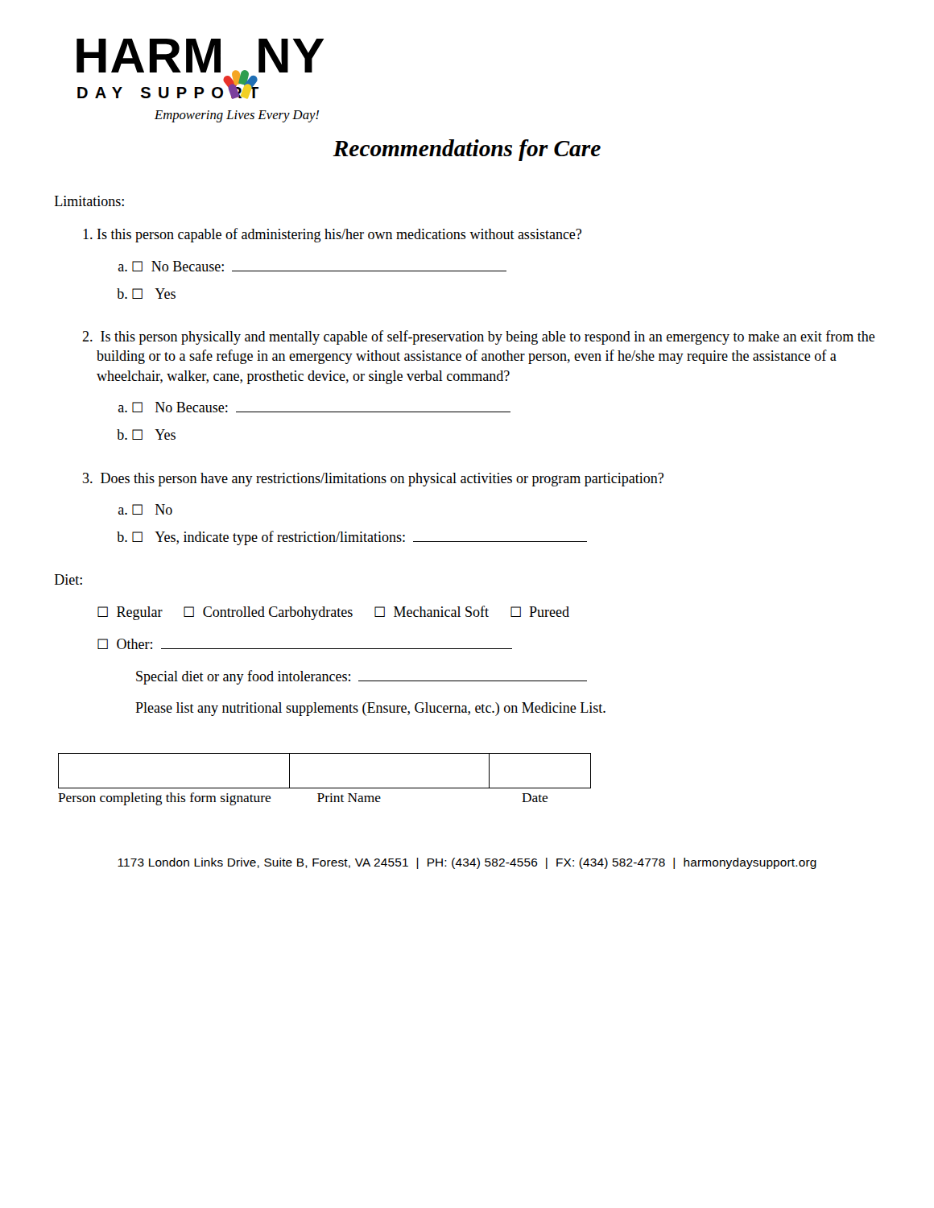HARM NY
DAY SUPPORT
Empowering Lives Every Day!
Recommendations for Care
Limitations:
Is this person capable of administering his/her own medications without assistance?
☐No Because:
☐ Yes
Is this person physically and mentally capable of self-preservation by being able to respond in an emergency to make an exit from the building or to a safe refuge in an emergency without assistance of another person, even if he/she may require the assistance of a wheelchair, walker, cane, prosthetic device, or single verbal command?
☐ No Because:
☐ Yes
Does this person have any restrictions/limitations on physical activities or program participation?
☐ No
☐ Yes, indicate type of restriction/limitations:
Diet:
☐Regular ☐Controlled Carbohydrates ☐Mechanical Soft ☐Pureed
☐Other:
Special diet or any food intolerances:
Please list any nutritional supplements (Ensure, Glucerna, etc.) on Medicine List.
Person completing this form signature Print Name Date
1173 London Links Drive, Suite B, Forest, VA 24551 | PH: (434) 582-4556 | FX: (434) 582-4778 | harmonydaysupport.org